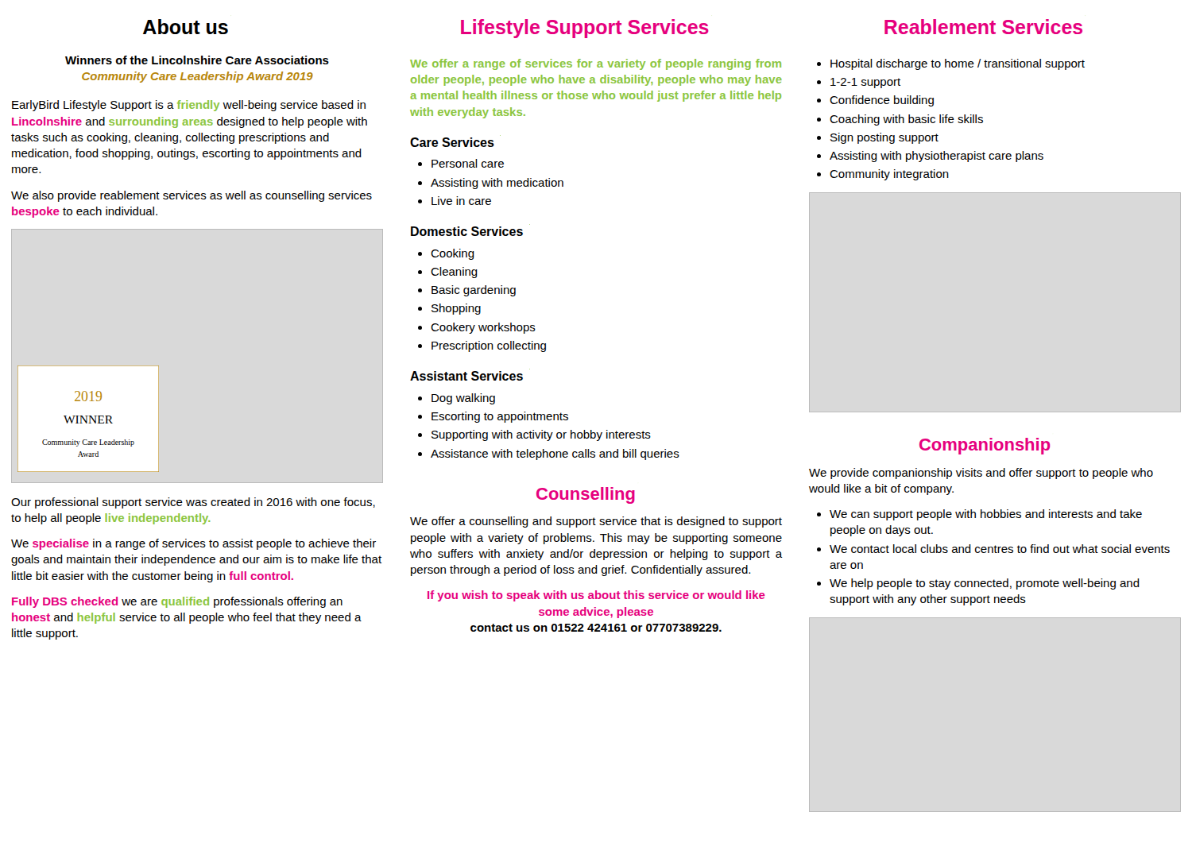About us
Winners of the Lincolnshire Care Associations
Community Care Leadership Award 2019
EarlyBird Lifestyle Support is a friendly well-being service based in Lincolnshire and surrounding areas designed to help people with tasks such as cooking, cleaning, collecting prescriptions and medication, food shopping, outings, escorting to appointments and more.
We also provide reablement services as well as counselling services bespoke to each individual.
Our professional support service was created in 2016 with one focus, to help all people live independently.
We specialise in a range of services to assist people to achieve their goals and maintain their independence and our aim is to make life that little bit easier with the customer being in full control.
Fully DBS checked we are qualified professionals offering an honest and helpful service to all people who feel that they need a little support.
Lifestyle Support Services
We offer a range of services for a variety of people ranging from older people, people who have a disability, people who may have a mental health illness or those who would just prefer a little help with everyday tasks.
Care Services
Personal care
Assisting with medication
Live in care
Domestic Services
Cooking
Cleaning
Basic gardening
Shopping
Cookery workshops
Prescription collecting
Assistant Services
Dog walking
Escorting to appointments
Supporting with activity or hobby interests
Assistance with telephone calls and bill queries
Counselling
We offer a counselling and support service that is designed to support people with a variety of problems. This may be supporting someone who suffers with anxiety and/or depression or helping to support a person through a period of loss and grief. Confidentially assured.
If you wish to speak with us about this service or would like some advice, please
contact us on 01522 424161 or 07707389229.
Reablement Services
Hospital discharge to home / transitional support
1-2-1 support
Confidence building
Coaching with basic life skills
Sign posting support
Assisting with physiotherapist care plans
Community integration
Companionship
We provide companionship visits and offer support to people who would like a bit of company.
We can support people with hobbies and interests and take people on days out.
We contact local clubs and centres to find out what social events are on
We help people to stay connected, promote well-being and support with any other support needs